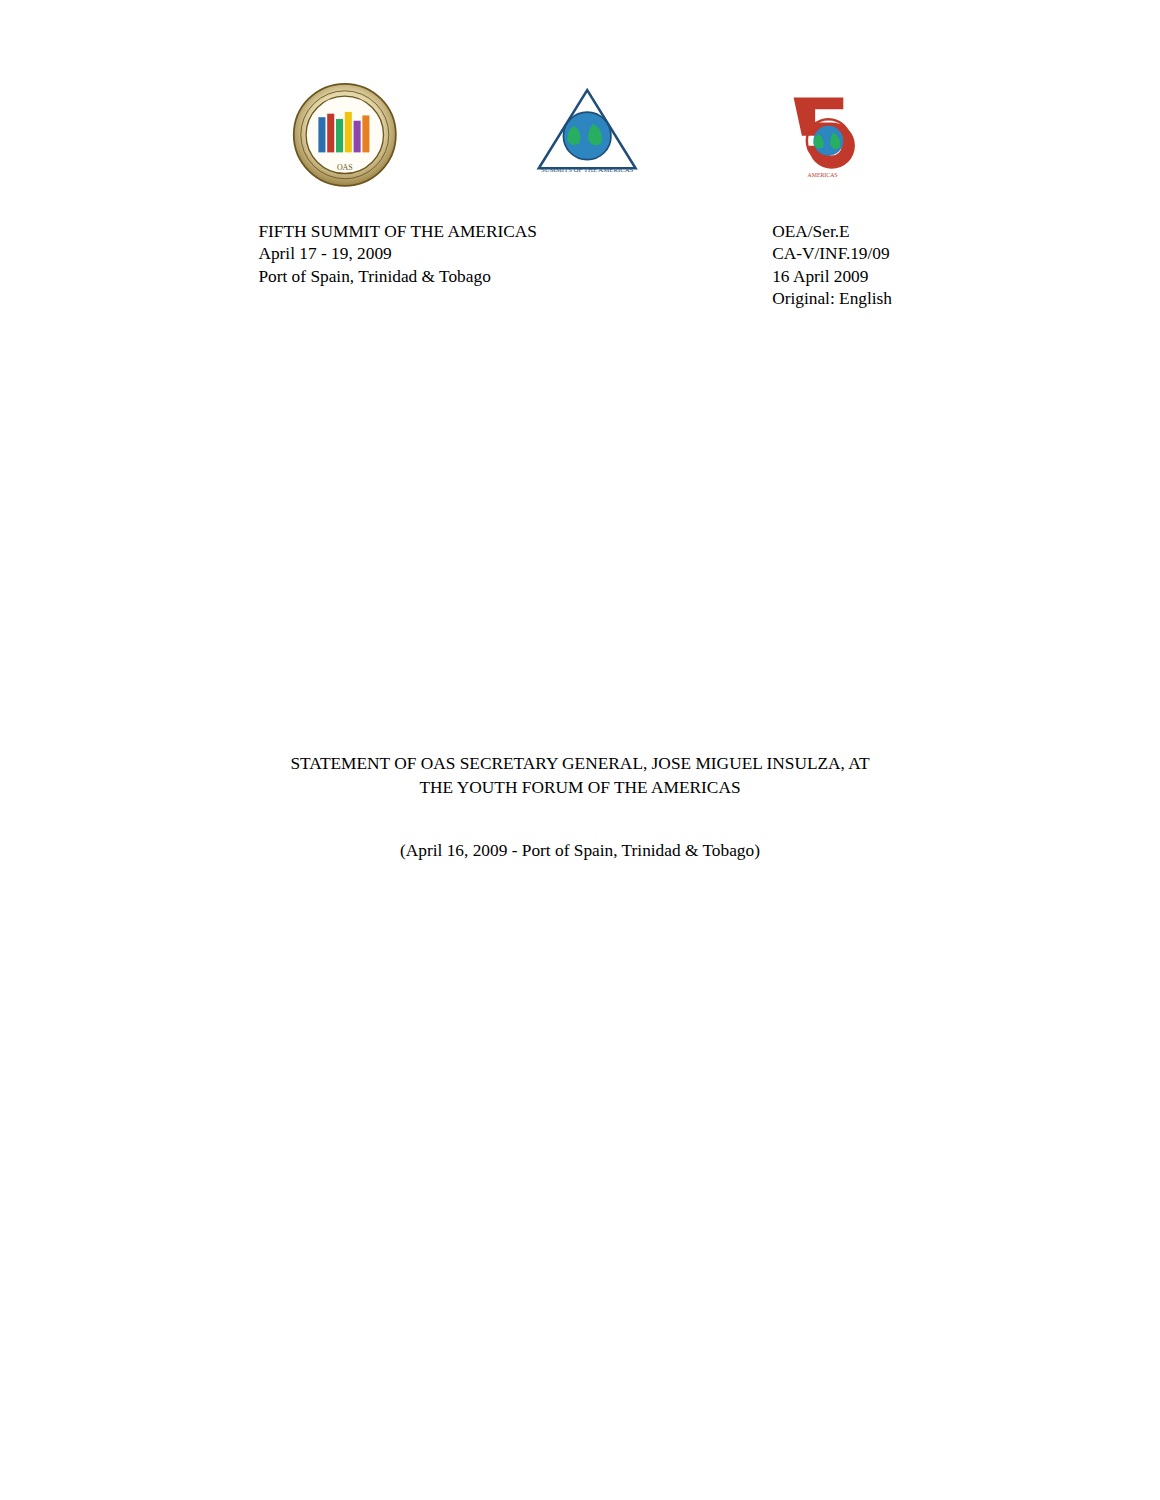OAS
SUMMITS OF THE AMERICAS
AMERICAS
FIFTH SUMMIT OF THE AMERICAS
April 17 - 19, 2009
Port of Spain, Trinidad & Tobago
OEA/Ser.E
CA-V/INF.19/09
16 April 2009
Original: English
STATEMENT OF OAS SECRETARY GENERAL, JOSE MIGUEL INSULZA, AT THE YOUTH FORUM OF THE AMERICAS
(April 16, 2009 - Port of Spain, Trinidad & Tobago)